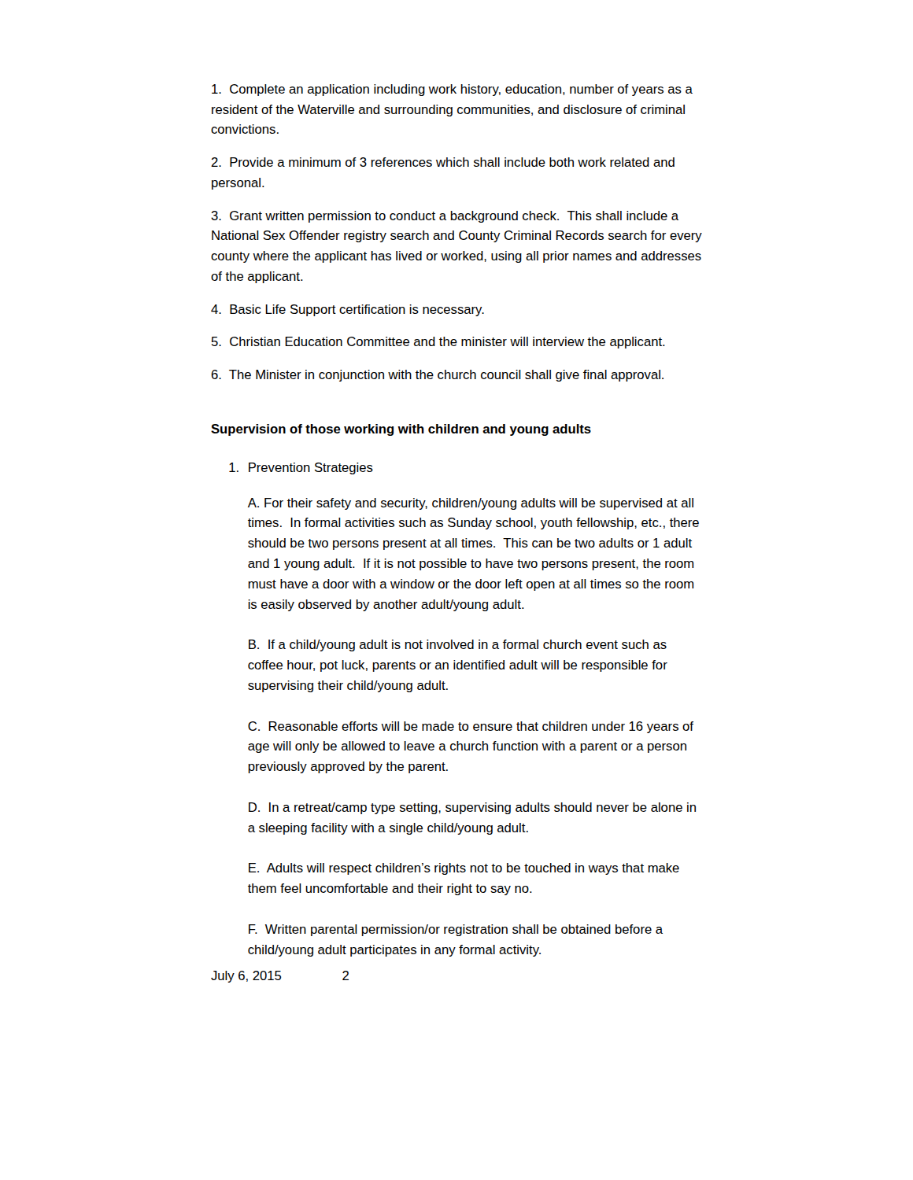1. Complete an application including work history, education, number of years as a resident of the Waterville and surrounding communities, and disclosure of criminal convictions.
2. Provide a minimum of 3 references which shall include both work related and personal.
3. Grant written permission to conduct a background check. This shall include a National Sex Offender registry search and County Criminal Records search for every county where the applicant has lived or worked, using all prior names and addresses of the applicant.
4. Basic Life Support certification is necessary.
5. Christian Education Committee and the minister will interview the applicant.
6. The Minister in conjunction with the church council shall give final approval.
Supervision of those working with children and young adults
Prevention Strategies
A. For their safety and security, children/young adults will be supervised at all times. In formal activities such as Sunday school, youth fellowship, etc., there should be two persons present at all times. This can be two adults or 1 adult and 1 young adult. If it is not possible to have two persons present, the room must have a door with a window or the door left open at all times so the room is easily observed by another adult/young adult.
B. If a child/young adult is not involved in a formal church event such as coffee hour, pot luck, parents or an identified adult will be responsible for supervising their child/young adult.
C. Reasonable efforts will be made to ensure that children under 16 years of age will only be allowed to leave a church function with a parent or a person previously approved by the parent.
D. In a retreat/camp type setting, supervising adults should never be alone in a sleeping facility with a single child/young adult.
E. Adults will respect children’s rights not to be touched in ways that make them feel uncomfortable and their right to say no.
F. Written parental permission/or registration shall be obtained before a child/young adult participates in any formal activity.
July 6, 20152